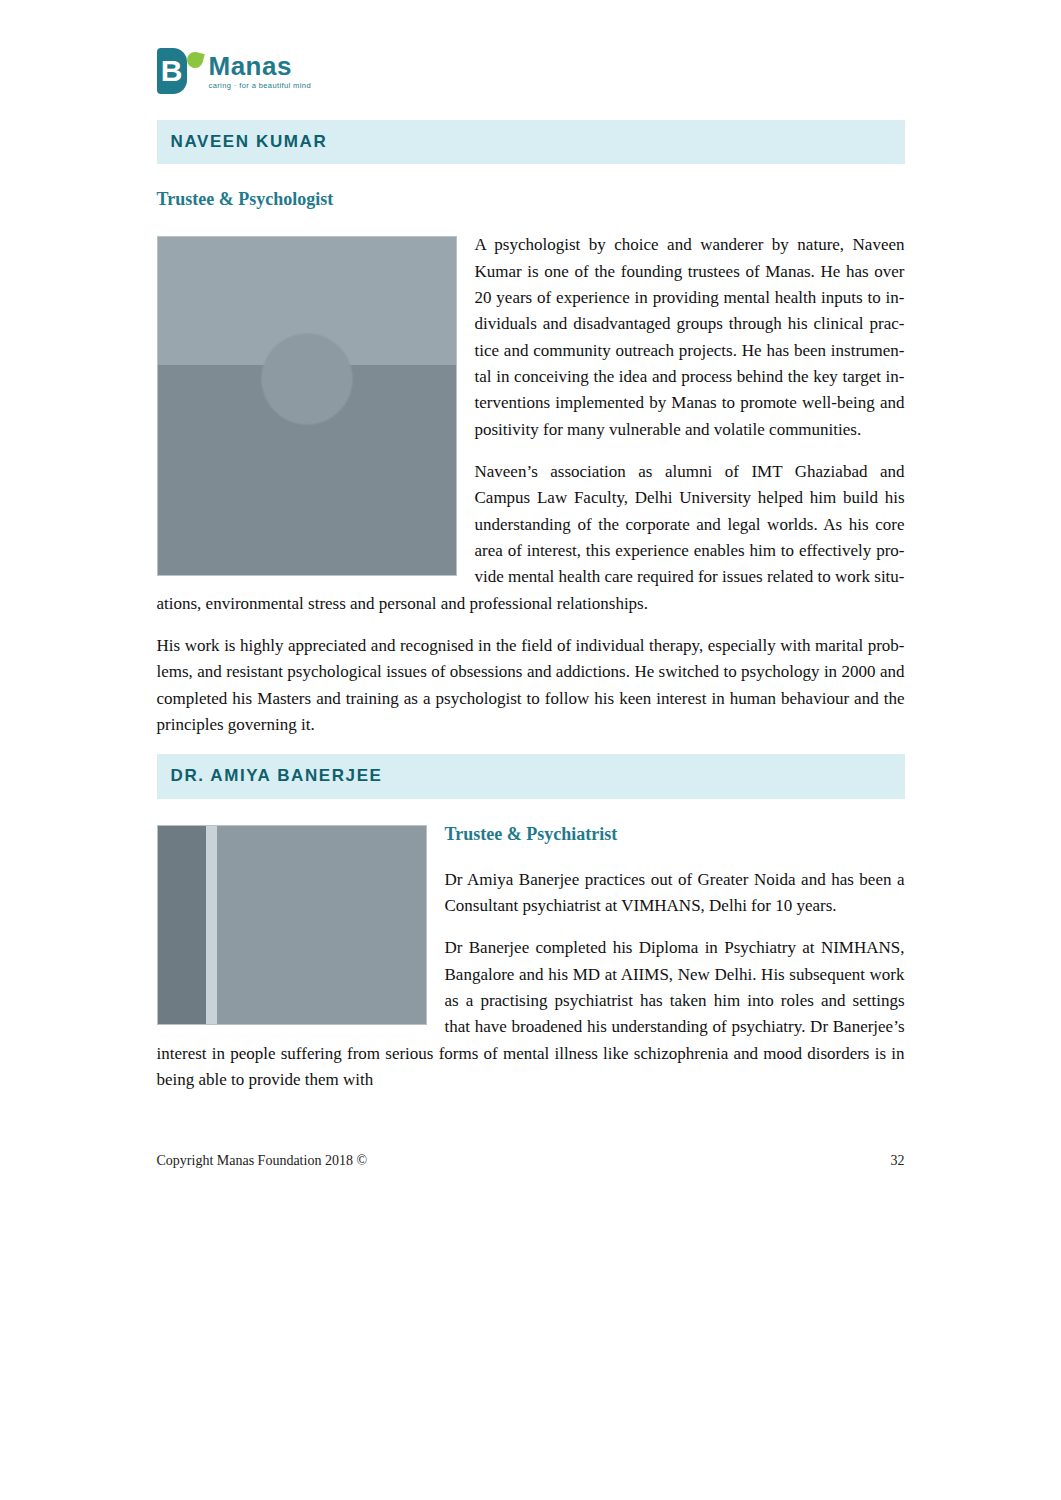B
Manas
caring · for a beautiful mind
Naveen Kumar
Trustee & Psychologist
A psychologist by choice and wanderer by nature, Naveen Kumar is one of the founding trustees of Manas. He has over 20 years of experience in providing mental health inputs to individuals and disadvantaged groups through his clinical practice and community outreach projects. He has been instrumental in conceiving the idea and process behind the key target interventions implemented by Manas to promote well-being and positivity for many vulnerable and volatile communities.
Naveen’s association as alumni of IMT Ghaziabad and Campus Law Faculty, Delhi University helped him build his understanding of the corporate and legal worlds. As his core area of interest, this experience enables him to effectively provide mental health care required for issues related to work situations, environmental stress and personal and professional relationships.
His work is highly appreciated and recognised in the field of individual therapy, especially with marital problems, and resistant psychological issues of obsessions and addictions. He switched to psychology in 2000 and completed his Masters and training as a psychologist to follow his keen interest in human behaviour and the principles governing it.
Dr. Amiya Banerjee
Trustee & Psychiatrist
Dr Amiya Banerjee practices out of Greater Noida and has been a Consultant psychiatrist at VIMHANS, Delhi for 10 years.
Dr Banerjee completed his Diploma in Psychiatry at NIMHANS, Bangalore and his MD at AIIMS, New Delhi. His subsequent work as a practising psychiatrist has taken him into roles and settings that have broadened his understanding of psychiatry. Dr Banerjee’s interest in people suffering from serious forms of mental illness like schizophrenia and mood disorders is in being able to provide them with
Copyright Manas Foundation 2018 © 32